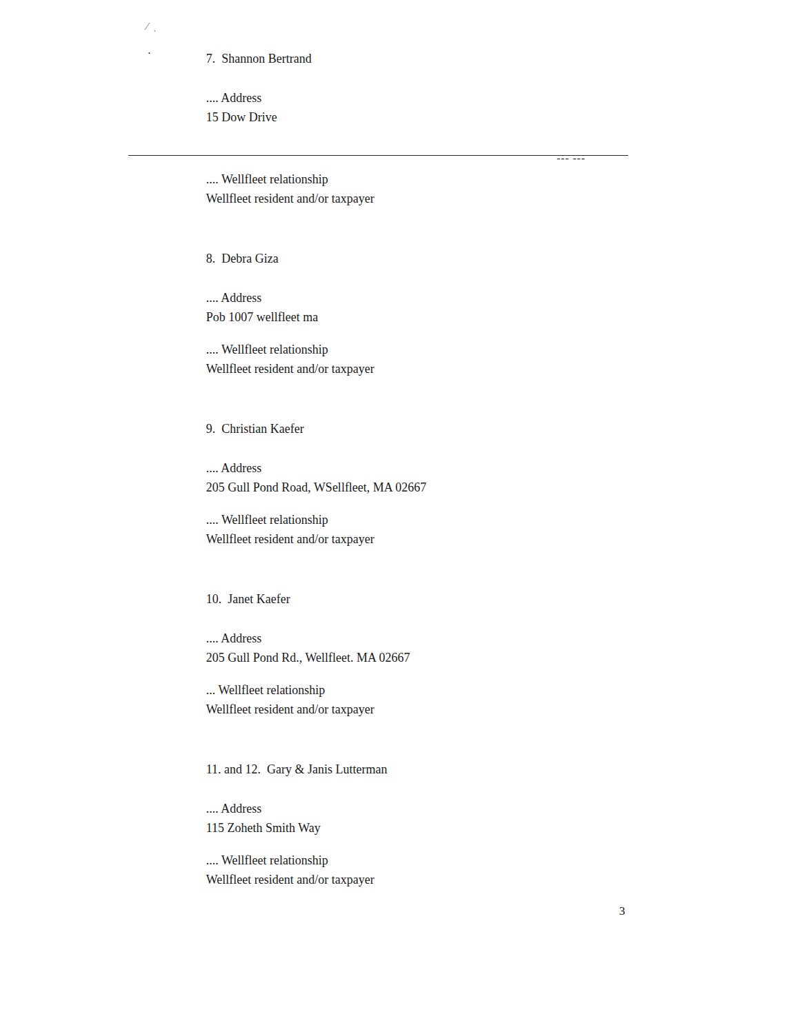⁄ ˌ
.
7. Shannon Bertrand
.... Address
15 Dow Drive
--- ---
.... Wellfleet relationship
Wellfleet resident and/or taxpayer
8. Debra Giza
.... Address
Pob 1007 wellfleet ma
.... Wellfleet relationship
Wellfleet resident and/or taxpayer
9. Christian Kaefer
.... Address
205 Gull Pond Road, WSellfleet, MA 02667
.... Wellfleet relationship
Wellfleet resident and/or taxpayer
10. Janet Kaefer
.... Address
205 Gull Pond Rd., Wellfleet. MA 02667
... Wellfleet relationship
Wellfleet resident and/or taxpayer
11. and 12. Gary & Janis Lutterman
.... Address
115 Zoheth Smith Way
.... Wellfleet relationship
Wellfleet resident and/or taxpayer
3